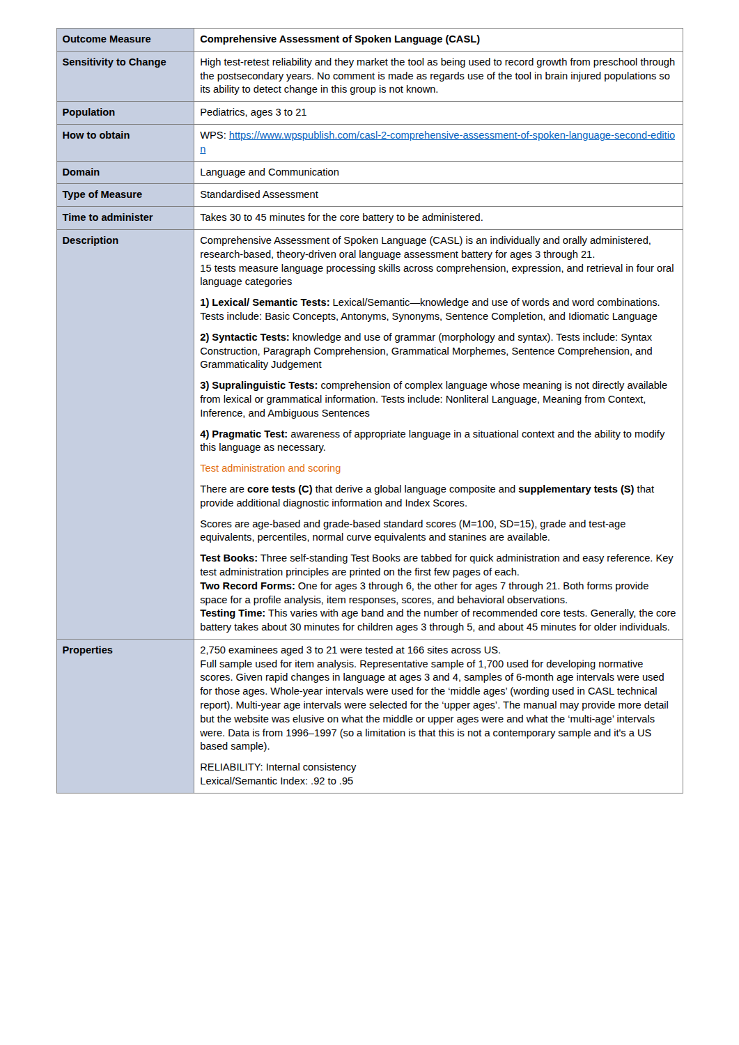| Outcome Measure | Comprehensive Assessment of Spoken Language (CASL) |
| Sensitivity to Change | High test-retest reliability and they market the tool as being used to record growth from preschool through the postsecondary years. No comment is made as regards use of the tool in brain injured populations so its ability to detect change in this group is not known. |
| Population | Pediatrics, ages 3 to 21 |
| How to obtain | WPS: https://www.wpspublish.com/casl-2-comprehensive-assessment-of-spoken-language-second-edition |
| Domain | Language and Communication |
| Type of Measure | Standardised Assessment |
| Time to administer | Takes 30 to 45 minutes for the core battery to be administered. |
| Description | Comprehensive Assessment of Spoken Language (CASL) is an individually and orally administered, research-based, theory-driven oral language assessment battery for ages 3 through 21. 15 tests measure language processing skills across comprehension, expression, and retrieval in four oral language categories 1) Lexical/ Semantic Tests: Lexical/Semantic—knowledge and use of words and word combinations. Tests include: Basic Concepts, Antonyms, Synonyms, Sentence Completion, and Idiomatic Language 2) Syntactic Tests: knowledge and use of grammar (morphology and syntax). Tests include: Syntax Construction, Paragraph Comprehension, Grammatical Morphemes, Sentence Comprehension, and Grammaticality Judgement 3) Supralinguistic Tests: comprehension of complex language whose meaning is not directly available from lexical or grammatical information. Tests include: Nonliteral Language, Meaning from Context, Inference, and Ambiguous Sentences 4) Pragmatic Test: awareness of appropriate language in a situational context and the ability to modify this language as necessary. Test administration and scoring There are core tests (C) that derive a global language composite and supplementary tests (S) that provide additional diagnostic information and Index Scores. Scores are age-based and grade-based standard scores (M=100, SD=15), grade and test-age equivalents, percentiles, normal curve equivalents and stanines are available. Test Books: Three self-standing Test Books are tabbed for quick administration and easy reference. Key test administration principles are printed on the first few pages of each. Two Record Forms: One for ages 3 through 6, the other for ages 7 through 21. Both forms provide space for a profile analysis, item responses, scores, and behavioral observations. Testing Time: This varies with age band and the number of recommended core tests. Generally, the core battery takes about 30 minutes for children ages 3 through 5, and about 45 minutes for older individuals. |
| Properties | 2,750 examinees aged 3 to 21 were tested at 166 sites across US. Full sample used for item analysis. Representative sample of 1,700 used for developing normative scores. Given rapid changes in language at ages 3 and 4, samples of 6-month age intervals were used for those ages. Whole-year intervals were used for the ‘middle ages’ (wording used in CASL technical report). Multi-year age intervals were selected for the ‘upper ages’. The manual may provide more detail but the website was elusive on what the middle or upper ages were and what the ‘multi-age’ intervals were. Data is from 1996–1997 (so a limitation is that this is not a contemporary sample and it's a US based sample). RELIABILITY: Internal consistency Lexical/Semantic Index: .92 to .95 |